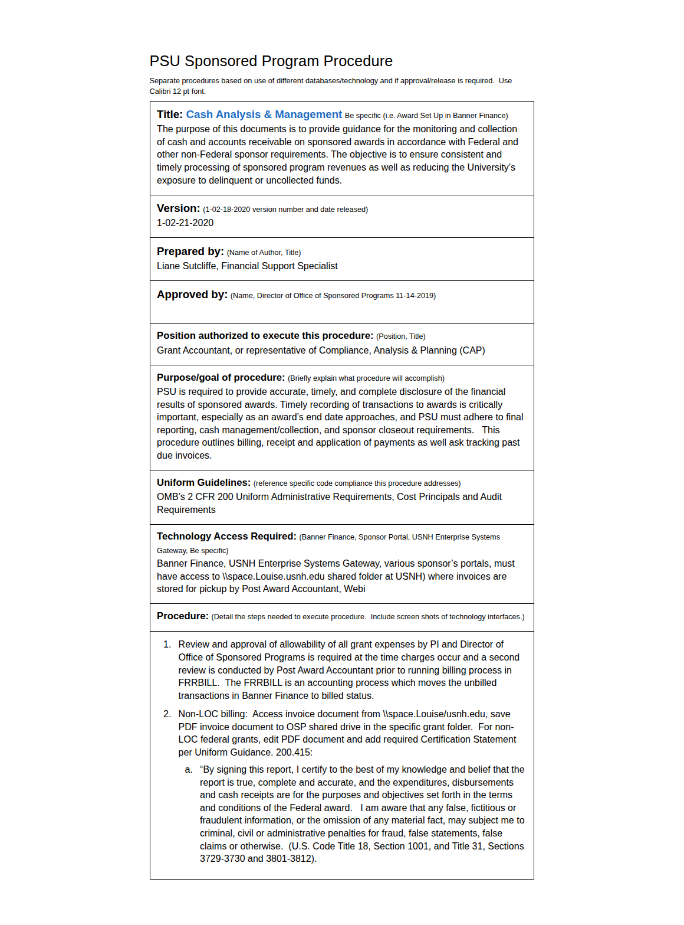PSU Sponsored Program Procedure
Separate procedures based on use of different databases/technology and if approval/release is required. Use Calibri 12 pt font.
| Title: Cash Analysis & Management Be specific (i.e. Award Set Up in Banner Finance) The purpose of this documents is to provide guidance for the monitoring and collection of cash and accounts receivable on sponsored awards in accordance with Federal and other non-Federal sponsor requirements. The objective is to ensure consistent and timely processing of sponsored program revenues as well as reducing the University’s exposure to delinquent or uncollected funds. |
| Version: (1-02-18-2020 version number and date released) 1-02-21-2020 |
| Prepared by: (Name of Author, Title) Liane Sutcliffe, Financial Support Specialist |
| Approved by: (Name, Director of Office of Sponsored Programs 11-14-2019) |
| Position authorized to execute this procedure: (Position, Title) Grant Accountant, or representative of Compliance, Analysis & Planning (CAP) |
| Purpose/goal of procedure: (Briefly explain what procedure will accomplish) PSU is required to provide accurate, timely, and complete disclosure of the financial results of sponsored awards. Timely recording of transactions to awards is critically important, especially as an award’s end date approaches, and PSU must adhere to final reporting, cash management/collection, and sponsor closeout requirements. This procedure outlines billing, receipt and application of payments as well ask tracking past due invoices. |
| Uniform Guidelines: (reference specific code compliance this procedure addresses) OMB’s 2 CFR 200 Uniform Administrative Requirements, Cost Principals and Audit Requirements |
| Technology Access Required: (Banner Finance, Sponsor Portal, USNH Enterprise Systems Gateway, Be specific) Banner Finance, USNH Enterprise Systems Gateway, various sponsor’s portals, must have access to \\space.Louise.usnh.edu shared folder at USNH) where invoices are stored for pickup by Post Award Accountant, Webi |
| Procedure: (Detail the steps needed to execute procedure. Include screen shots of technology interfaces.) |
| Review and approval of allowability of all grant expenses by PI and Director of Office of Sponsored Programs is required at the time charges occur and a second review is conducted by Post Award Accountant prior to running billing process in FRRBILL. The FRRBILL is an accounting process which moves the unbilled transactions in Banner Finance to billed status. Non-LOC billing: Access invoice document from \\space.Louise/usnh.edu, save PDF invoice document to OSP shared drive in the specific grant folder. For non-LOC federal grants, edit PDF document and add required Certification Statement per Uniform Guidance. 200.415: “By signing this report, I certify to the best of my knowledge and belief that the report is true, complete and accurate, and the expenditures, disbursements and cash receipts are for the purposes and objectives set forth in the terms and conditions of the Federal award. I am aware that any false, fictitious or fraudulent information, or the omission of any material fact, may subject me to criminal, civil or administrative penalties for fraud, false statements, false claims or otherwise. (U.S. Code Title 18, Section 1001, and Title 31, Sections 3729-3730 and 3801-3812). |